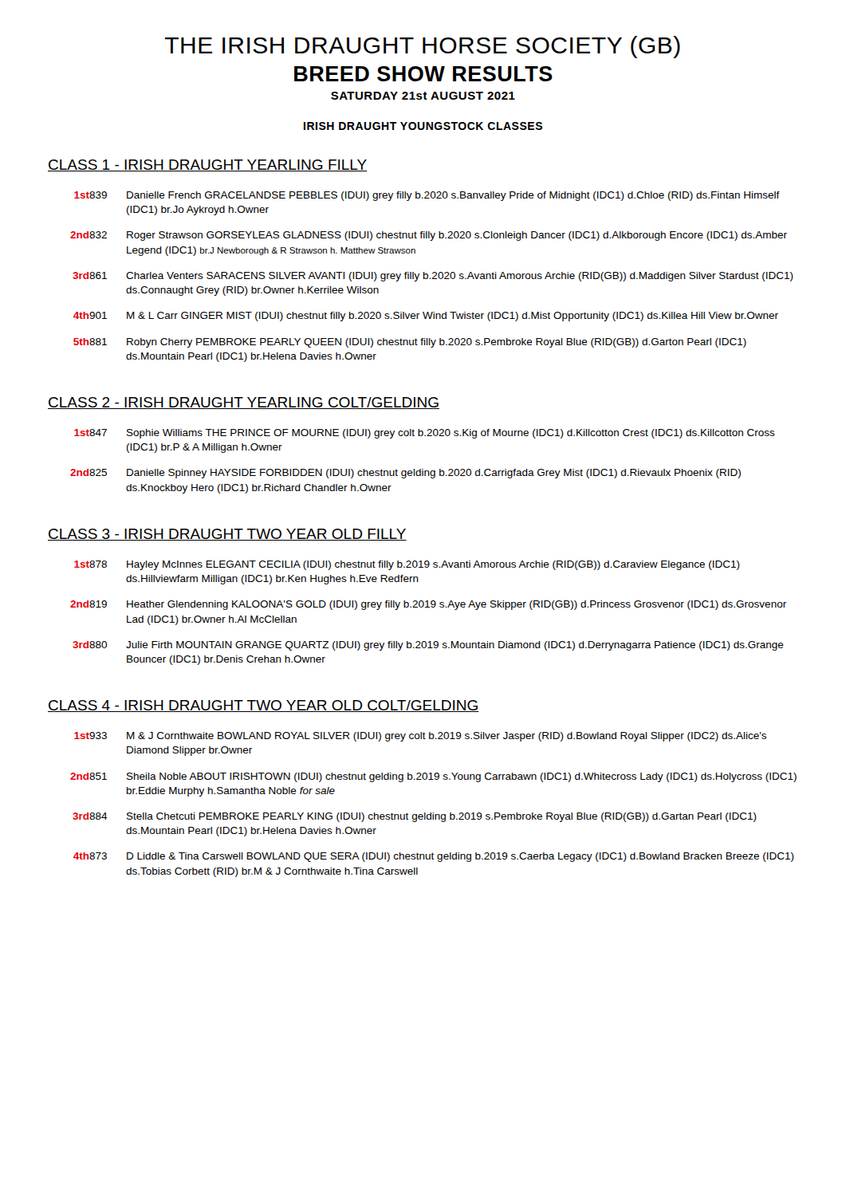THE IRISH DRAUGHT HORSE SOCIETY (GB)
BREED SHOW RESULTS
SATURDAY 21st AUGUST 2021
IRISH DRAUGHT YOUNGSTOCK CLASSES
CLASS 1 - IRISH DRAUGHT YEARLING FILLY
| 1st | 839 | Danielle French GRACELANDSE PEBBLES (IDUI) grey filly b.2020 s.Banvalley Pride of Midnight (IDC1) d.Chloe (RID) ds.Fintan Himself (IDC1) br.Jo Aykroyd h.Owner |
| 2nd | 832 | Roger Strawson GORSEYLEAS GLADNESS (IDUI) chestnut filly b.2020 s.Clonleigh Dancer (IDC1) d.Alkborough Encore (IDC1) ds.Amber Legend (IDC1) br.J Newborough & R Strawson h. Matthew Strawson |
| 3rd | 861 | Charlea Venters SARACENS SILVER AVANTI (IDUI) grey filly b.2020 s.Avanti Amorous Archie (RID(GB)) d.Maddigen Silver Stardust (IDC1) ds.Connaught Grey (RID) br.Owner h.Kerrilee Wilson |
| 4th | 901 | M & L Carr GINGER MIST (IDUI) chestnut filly b.2020 s.Silver Wind Twister (IDC1) d.Mist Opportunity (IDC1) ds.Killea Hill View br.Owner |
| 5th | 881 | Robyn Cherry PEMBROKE PEARLY QUEEN (IDUI) chestnut filly b.2020 s.Pembroke Royal Blue (RID(GB)) d.Garton Pearl (IDC1) ds.Mountain Pearl (IDC1) br.Helena Davies h.Owner |
CLASS 2 - IRISH DRAUGHT YEARLING COLT/GELDING
| 1st | 847 | Sophie Williams THE PRINCE OF MOURNE (IDUI) grey colt b.2020 s.Kig of Mourne (IDC1) d.Killcotton Crest (IDC1) ds.Killcotton Cross (IDC1) br.P & A Milligan h.Owner |
| 2nd | 825 | Danielle Spinney HAYSIDE FORBIDDEN (IDUI) chestnut gelding b.2020 d.Carrigfada Grey Mist (IDC1) d.Rievaulx Phoenix (RID) ds.Knockboy Hero (IDC1) br.Richard Chandler h.Owner |
CLASS 3 - IRISH DRAUGHT TWO YEAR OLD FILLY
| 1st | 878 | Hayley McInnes ELEGANT CECILIA (IDUI) chestnut filly b.2019 s.Avanti Amorous Archie (RID(GB)) d.Caraview Elegance (IDC1) ds.Hillviewfarm Milligan (IDC1) br.Ken Hughes h.Eve Redfern |
| 2nd | 819 | Heather Glendenning KALOONA'S GOLD (IDUI) grey filly b.2019 s.Aye Aye Skipper (RID(GB)) d.Princess Grosvenor (IDC1) ds.Grosvenor Lad (IDC1) br.Owner h.Al McClellan |
| 3rd | 880 | Julie Firth MOUNTAIN GRANGE QUARTZ (IDUI) grey filly b.2019 s.Mountain Diamond (IDC1) d.Derrynagarra Patience (IDC1) ds.Grange Bouncer (IDC1) br.Denis Crehan h.Owner |
CLASS 4 - IRISH DRAUGHT TWO YEAR OLD COLT/GELDING
| 1st | 933 | M & J Cornthwaite BOWLAND ROYAL SILVER (IDUI) grey colt b.2019 s.Silver Jasper (RID) d.Bowland Royal Slipper (IDC2) ds.Alice's Diamond Slipper br.Owner |
| 2nd | 851 | Sheila Noble ABOUT IRISHTOWN (IDUI) chestnut gelding b.2019 s.Young Carrabawn (IDC1) d.Whitecross Lady (IDC1) ds.Holycross (IDC1) br.Eddie Murphy h.Samantha Noble for sale |
| 3rd | 884 | Stella Chetcuti PEMBROKE PEARLY KING (IDUI) chestnut gelding b.2019 s.Pembroke Royal Blue (RID(GB)) d.Gartan Pearl (IDC1) ds.Mountain Pearl (IDC1) br.Helena Davies h.Owner |
| 4th | 873 | D Liddle & Tina Carswell BOWLAND QUE SERA (IDUI) chestnut gelding b.2019 s.Caerba Legacy (IDC1) d.Bowland Bracken Breeze (IDC1) ds.Tobias Corbett (RID) br.M & J Cornthwaite h.Tina Carswell |